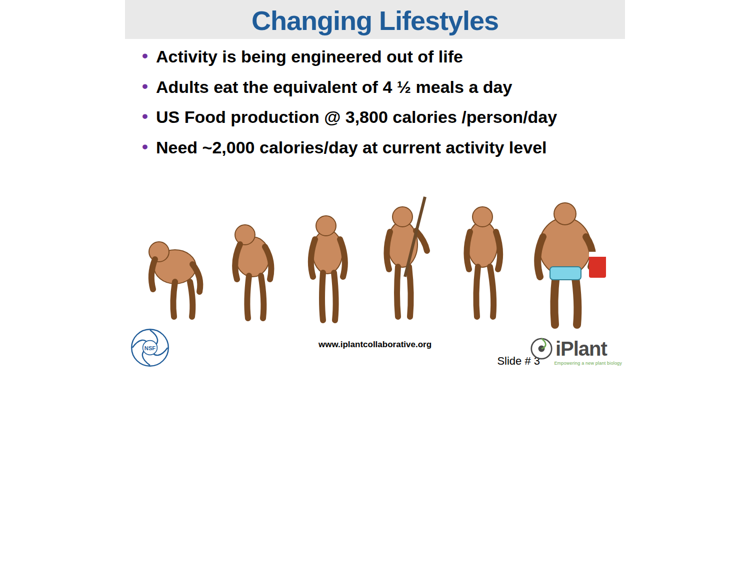Changing Lifestyles
Activity is being engineered out of life
Adults eat the equivalent of 4 ½ meals a day
US Food production @ 3,800 calories /person/day
Need ~2,000 calories/day at current activity level
NSF
www.iplantcollaborative.org
Slide # 3
i Plant Empowering a new plant biology